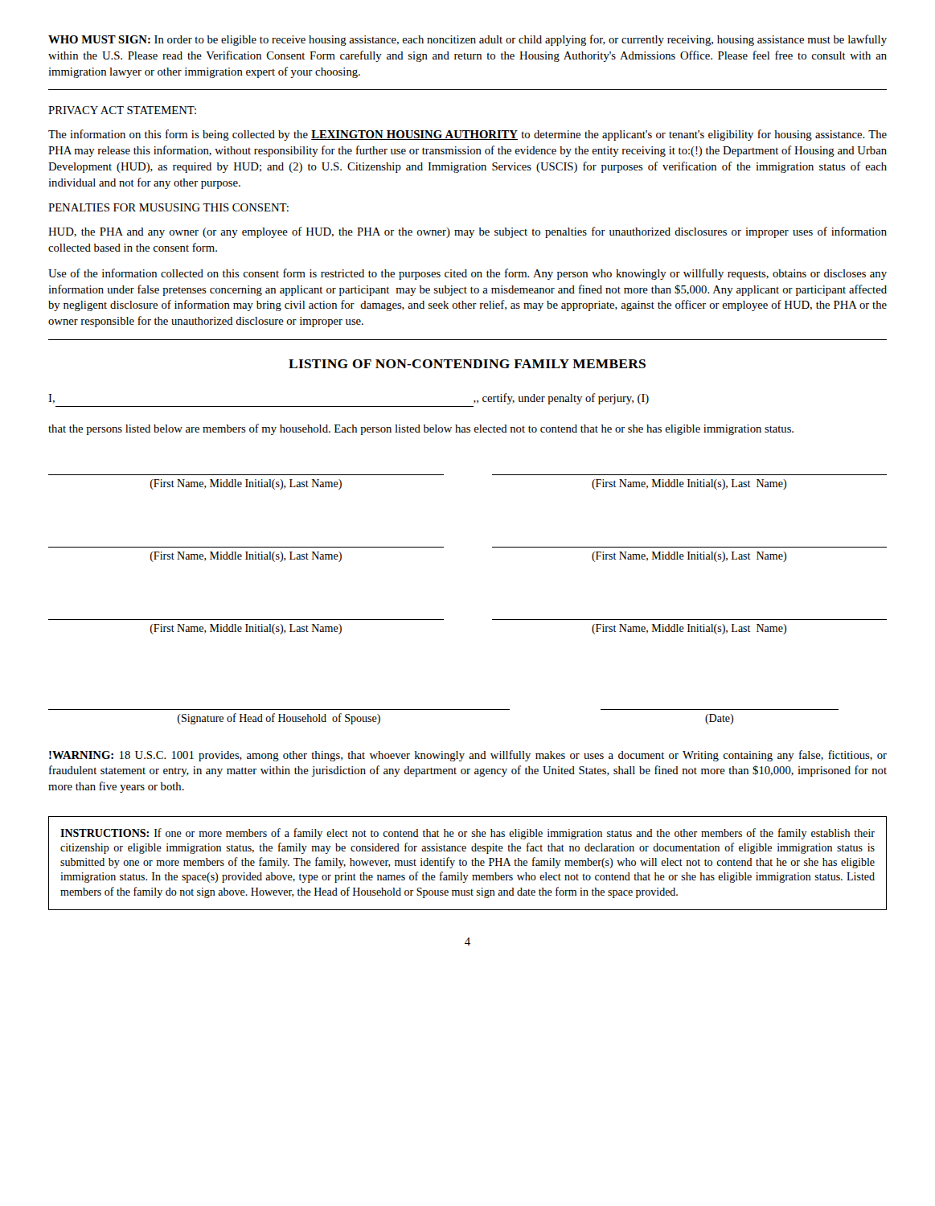WHO MUST SIGN: In order to be eligible to receive housing assistance, each noncitizen adult or child applying for, or currently receiving, housing assistance must be lawfully within the U.S. Please read the Verification Consent Form carefully and sign and return to the Housing Authority's Admissions Office. Please feel free to consult with an immigration lawyer or other immigration expert of your choosing.
PRIVACY ACT STATEMENT:
The information on this form is being collected by the LEXINGTON HOUSING AUTHORITY to determine the applicant's or tenant's eligibility for housing assistance. The PHA may release this information, without responsibility for the further use or transmission of the evidence by the entity receiving it to:(!) the Department of Housing and Urban Development (HUD), as required by HUD; and (2) to U.S. Citizenship and Immigration Services (USCIS) for purposes of verification of the immigration status of each individual and not for any other purpose.
PENALTIES FOR MUSUSING THIS CONSENT:
HUD, the PHA and any owner (or any employee of HUD, the PHA or the owner) may be subject to penalties for unauthorized disclosures or improper uses of information collected based in the consent form.
Use of the information collected on this consent form is restricted to the purposes cited on the form. Any person who knowingly or willfully requests, obtains or discloses any information under false pretenses concerning an applicant or participant may be subject to a misdemeanor and fined not more than $5,000. Any applicant or participant affected by negligent disclosure of information may bring civil action for damages, and seek other relief, as may be appropriate, against the officer or employee of HUD, the PHA or the owner responsible for the unauthorized disclosure or improper use.
LISTING OF NON-CONTENDING FAMILY MEMBERS
I, ,, certify, under penalty of perjury, (I)
that the persons listed below are members of my household. Each person listed below has elected not to contend that he or she has eligible immigration status.
| (First Name, Middle Initial(s), Last Name) | (First Name, Middle Initial(s), Last Name) |
| (First Name, Middle Initial(s), Last Name) | (First Name, Middle Initial(s), Last Name) |
| (First Name, Middle Initial(s), Last Name) | (First Name, Middle Initial(s), Last Name) |
| (Signature of Head of Household of Spouse) | | (Date) |
!WARNING: 18 U.S.C. 1001 provides, among other things, that whoever knowingly and willfully makes or uses a document or Writing containing any false, fictitious, or fraudulent statement or entry, in any matter within the jurisdiction of any department or agency of the United States, shall be fined not more than $10,000, imprisoned for not more than five years or both.
INSTRUCTIONS: If one or more members of a family elect not to contend that he or she has eligible immigration status and the other members of the family establish their citizenship or eligible immigration status, the family may be considered for assistance despite the fact that no declaration or documentation of eligible immigration status is submitted by one or more members of the family. The family, however, must identify to the PHA the family member(s) who will elect not to contend that he or she has eligible immigration status. In the space(s) provided above, type or print the names of the family members who elect not to contend that he or she has eligible immigration status. Listed members of the family do not sign above. However, the Head of Household or Spouse must sign and date the form in the space provided.
4